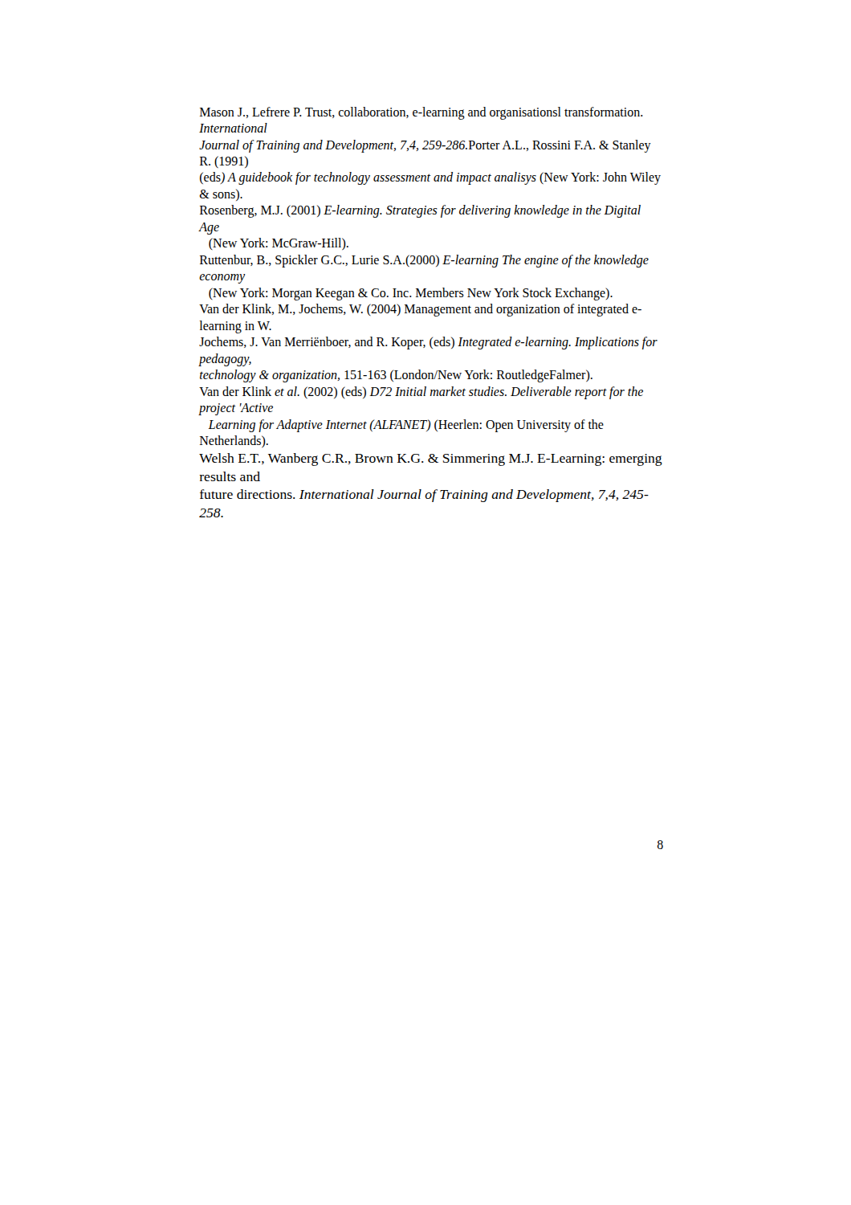Mason J., Lefrere P. Trust, collaboration, e-learning and organisationsl transformation. International
Journal of Training and Development, 7,4, 259-286. Porter A.L., Rossini F.A. & Stanley R. (1991)
(eds) A guidebook for technology assessment and impact analisys (New York: John Wiley & sons).
Rosenberg, M.J. (2001) E-learning. Strategies for delivering knowledge in the Digital Age
(New York: McGraw-Hill).
Ruttenbur, B., Spickler G.C., Lurie S.A.(2000) E-learning The engine of the knowledge economy
(New York: Morgan Keegan & Co. Inc. Members New York Stock Exchange).
Van der Klink, M., Jochems, W. (2004) Management and organization of integrated e-learning in W.
Jochems, J. Van Merriënboer, and R. Koper, (eds) Integrated e-learning. Implications for pedagogy,
technology & organization, 151-163 (London/New York: RoutledgeFalmer).
Van der Klink et al. (2002) (eds) D72 Initial market studies. Deliverable report for the project 'Active
Learning for Adaptive Internet (ALFANET) (Heerlen: Open University of the Netherlands).
Welsh E.T., Wanberg C.R., Brown K.G. & Simmering M.J. E-Learning: emerging results and
future directions. International Journal of Training and Development, 7,4, 245-258.
8